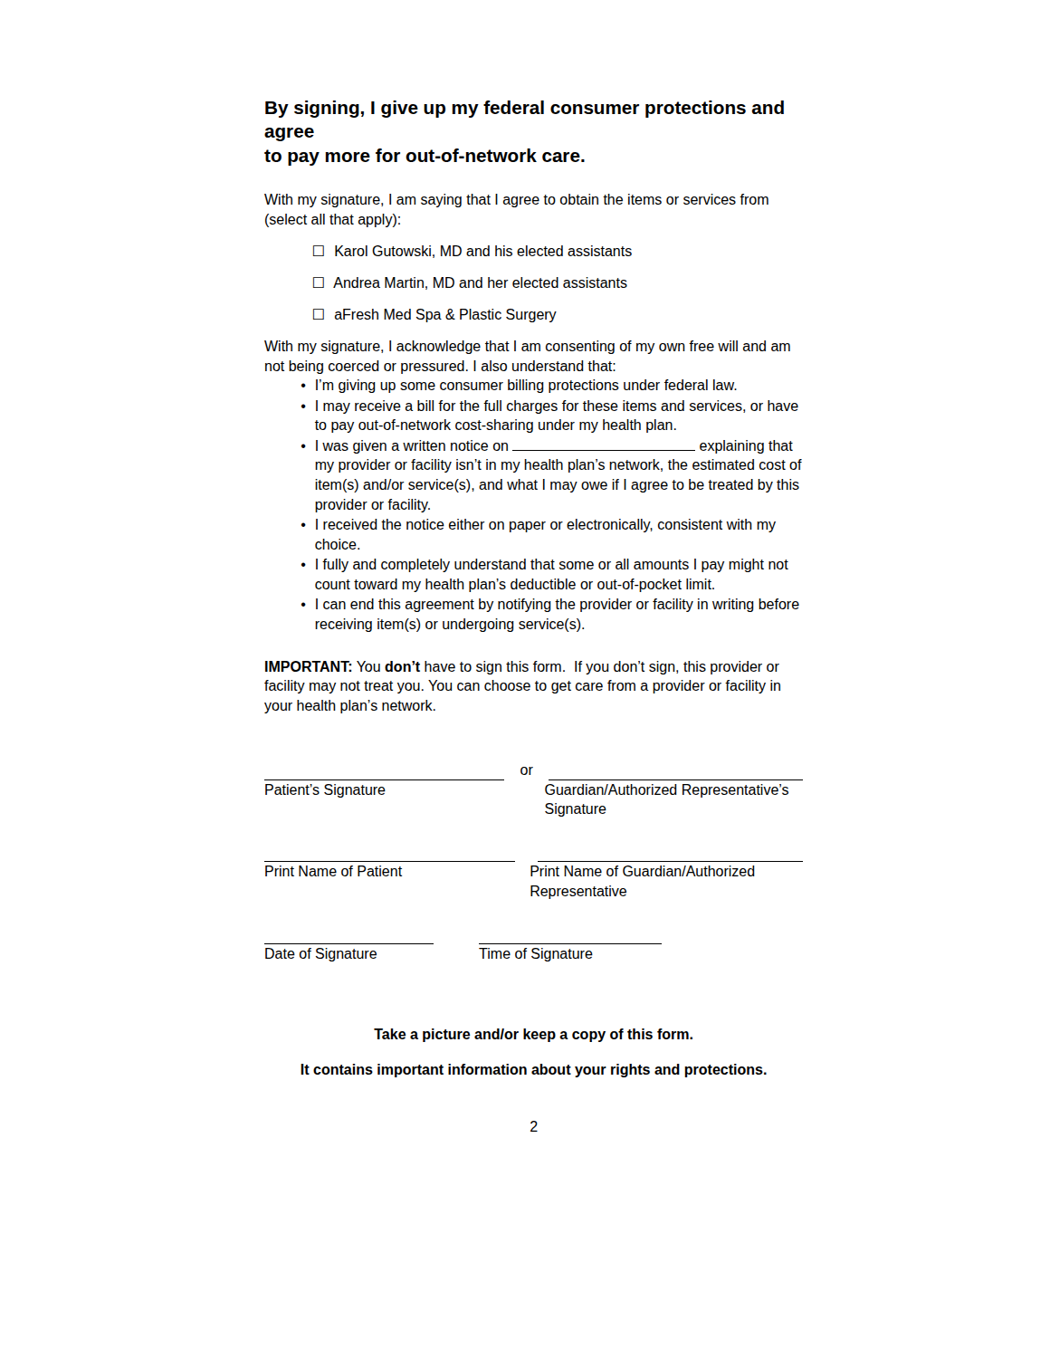By signing, I give up my federal consumer protections and agree
to pay more for out-of-network care.
With my signature, I am saying that I agree to obtain the items or services from (select all that apply):
☐ Karol Gutowski, MD and his elected assistants
☐ Andrea Martin, MD and her elected assistants
☐ aFresh Med Spa & Plastic Surgery
With my signature, I acknowledge that I am consenting of my own free will and am not being coerced or pressured. I also understand that:
I’m giving up some consumer billing protections under federal law.
I may receive a bill for the full charges for these items and services, or have to pay out-of-network cost-sharing under my health plan.
I was given a written notice on explaining that my provider or facility isn’t in my health plan’s network, the estimated cost of item(s) and/or service(s), and what I may owe if I agree to be treated by this provider or facility.
I received the notice either on paper or electronically, consistent with my choice.
I fully and completely understand that some or all amounts I pay might not count toward my health plan’s deductible or out-of-pocket limit.
I can end this agreement by notifying the provider or facility in writing before receiving item(s) or undergoing service(s).
IMPORTANT: You don’t have to sign this form. If you don’t sign, this provider or facility may not treat you. You can choose to get care from a provider or facility in your health plan’s network.
or
Patient’s Signature
Guardian/Authorized Representative’s Signature
Print Name of Patient
Print Name of Guardian/Authorized Representative
Date of Signature
Time of Signature
Take a picture and/or keep a copy of this form.
It contains important information about your rights and protections.
2